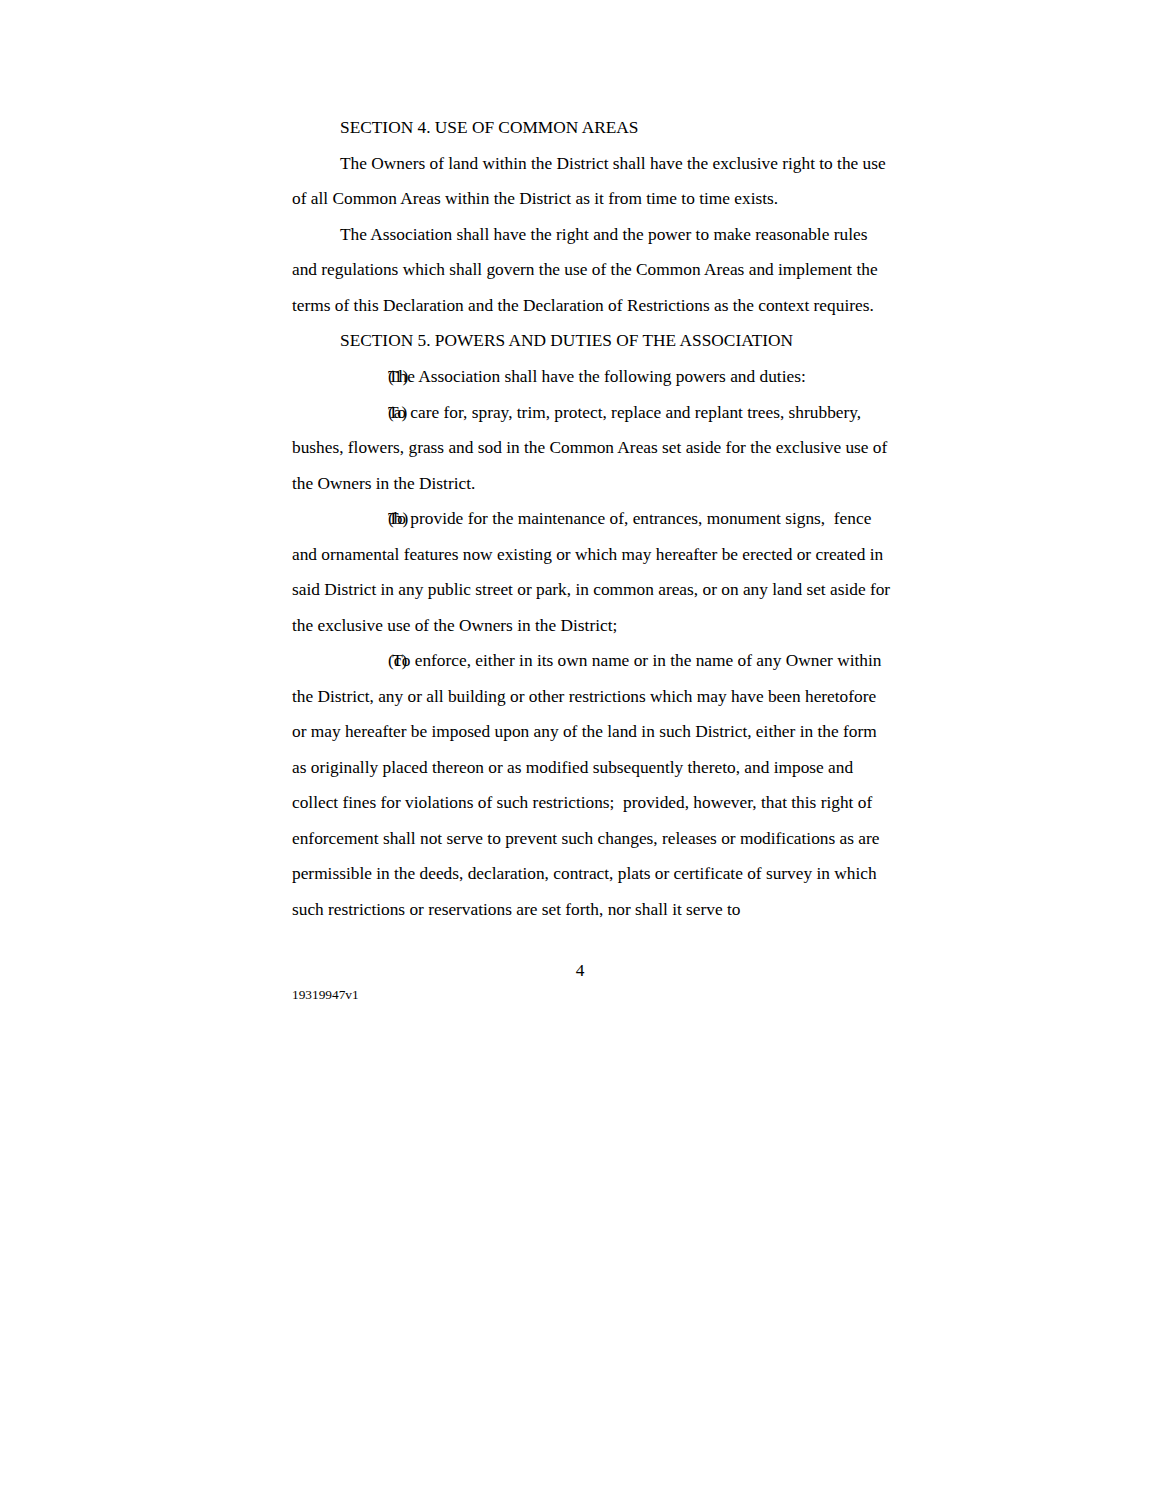SECTION 4. USE OF COMMON AREAS
The Owners of land within the District shall have the exclusive right to the use of all Common Areas within the District as it from time to time exists.
The Association shall have the right and the power to make reasonable rules and regulations which shall govern the use of the Common Areas and implement the terms of this Declaration and the Declaration of Restrictions as the context requires.
SECTION 5. POWERS AND DUTIES OF THE ASSOCIATION
(1) The Association shall have the following powers and duties:
(a) To care for, spray, trim, protect, replace and replant trees, shrubbery, bushes, flowers, grass and sod in the Common Areas set aside for the exclusive use of the Owners in the District.
(b) To provide for the maintenance of, entrances, monument signs, fence and ornamental features now existing or which may hereafter be erected or created in said District in any public street or park, in common areas, or on any land set aside for the exclusive use of the Owners in the District;
(c) To enforce, either in its own name or in the name of any Owner within the District, any or all building or other restrictions which may have been heretofore or may hereafter be imposed upon any of the land in such District, either in the form as originally placed thereon or as modified subsequently thereto, and impose and collect fines for violations of such restrictions; provided, however, that this right of enforcement shall not serve to prevent such changes, releases or modifications as are permissible in the deeds, declaration, contract, plats or certificate of survey in which such restrictions or reservations are set forth, nor shall it serve to
4
19319947v1